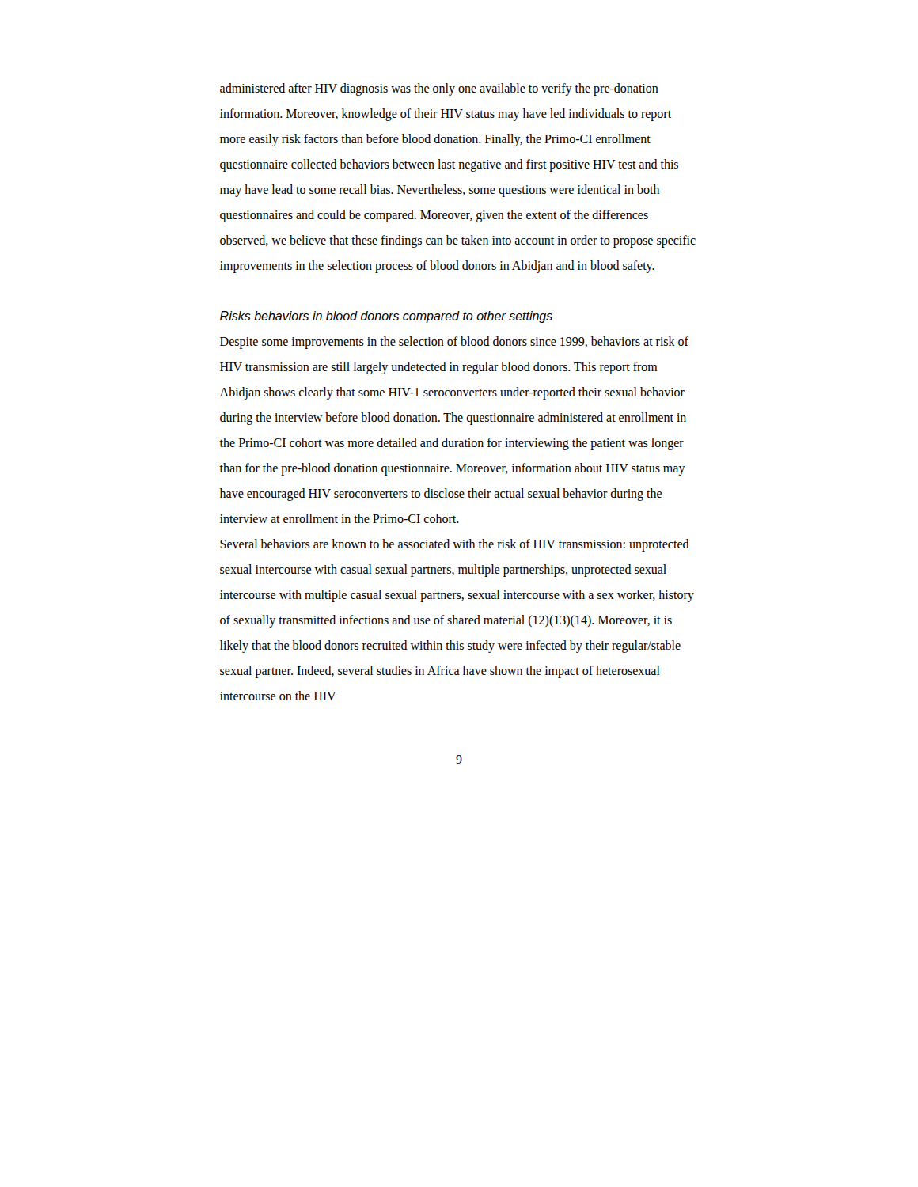administered after HIV diagnosis was the only one available to verify the pre-donation information. Moreover, knowledge of their HIV status may have led individuals to report more easily risk factors than before blood donation. Finally, the Primo-CI enrollment questionnaire collected behaviors between last negative and first positive HIV test and this may have lead to some recall bias. Nevertheless, some questions were identical in both questionnaires and could be compared. Moreover, given the extent of the differences observed, we believe that these findings can be taken into account in order to propose specific improvements in the selection process of blood donors in Abidjan and in blood safety.
Risks behaviors in blood donors compared to other settings
Despite some improvements in the selection of blood donors since 1999, behaviors at risk of HIV transmission are still largely undetected in regular blood donors. This report from Abidjan shows clearly that some HIV-1 seroconverters under-reported their sexual behavior during the interview before blood donation. The questionnaire administered at enrollment in the Primo-CI cohort was more detailed and duration for interviewing the patient was longer than for the pre-blood donation questionnaire. Moreover, information about HIV status may have encouraged HIV seroconverters to disclose their actual sexual behavior during the interview at enrollment in the Primo-CI cohort.
Several behaviors are known to be associated with the risk of HIV transmission: unprotected sexual intercourse with casual sexual partners, multiple partnerships, unprotected sexual intercourse with multiple casual sexual partners, sexual intercourse with a sex worker, history of sexually transmitted infections and use of shared material (12)(13)(14). Moreover, it is likely that the blood donors recruited within this study were infected by their regular/stable sexual partner. Indeed, several studies in Africa have shown the impact of heterosexual intercourse on the HIV
9